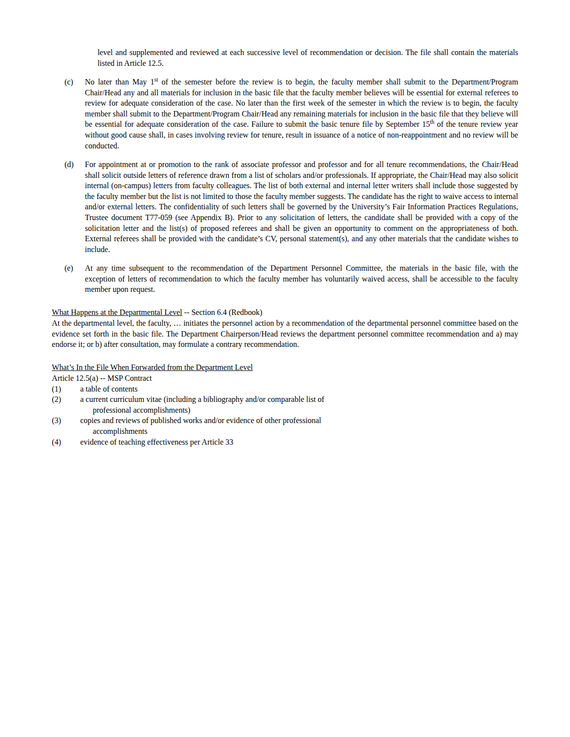level and supplemented and reviewed at each successive level of recommendation or decision. The file shall contain the materials listed in Article 12.5.
(c)
No later than May 1st of the semester before the review is to begin, the faculty member shall submit to the Department/Program Chair/Head any and all materials for inclusion in the basic file that the faculty member believes will be essential for external referees to review for adequate consideration of the case. No later than the first week of the semester in which the review is to begin, the faculty member shall submit to the Department/Program Chair/Head any remaining materials for inclusion in the basic file that they believe will be essential for adequate consideration of the case. Failure to submit the basic tenure file by September 15th of the tenure review year without good cause shall, in cases involving review for tenure, result in issuance of a notice of non-reappointment and no review will be conducted.
(d)
For appointment at or promotion to the rank of associate professor and professor and for all tenure recommendations, the Chair/Head shall solicit outside letters of reference drawn from a list of scholars and/or professionals. If appropriate, the Chair/Head may also solicit internal (on-campus) letters from faculty colleagues. The list of both external and internal letter writers shall include those suggested by the faculty member but the list is not limited to those the faculty member suggests. The candidate has the right to waive access to internal and/or external letters. The confidentiality of such letters shall be governed by the University’s Fair Information Practices Regulations, Trustee document T77-059 (see Appendix B). Prior to any solicitation of letters, the candidate shall be provided with a copy of the solicitation letter and the list(s) of proposed referees and shall be given an opportunity to comment on the appropriateness of both. External referees shall be provided with the candidate’s CV, personal statement(s), and any other materials that the candidate wishes to include.
(e)
At any time subsequent to the recommendation of the Department Personnel Committee, the materials in the basic file, with the exception of letters of recommendation to which the faculty member has voluntarily waived access, shall be accessible to the faculty member upon request.
What Happens at the Departmental Level
-- Section 6.4 (Redbook)
At the departmental level, the faculty, … initiates the personnel action by a recommendation of the departmental personnel committee based on the evidence set forth in the basic file. The Department Chairperson/Head reviews the department personnel committee recommendation and a) may endorse it; or b) after consultation, may formulate a contrary recommendation.
What’s In the File When Forwarded from the Department Level
Article 12.5(a) -- MSP Contract
(1)
a table of contents
(2)
a current curriculum vitae (including a bibliography and/or comparable list of professional accomplishments)
(3)
copies and reviews of published works and/or evidence of other professional accomplishments
(4)
evidence of teaching effectiveness per Article 33